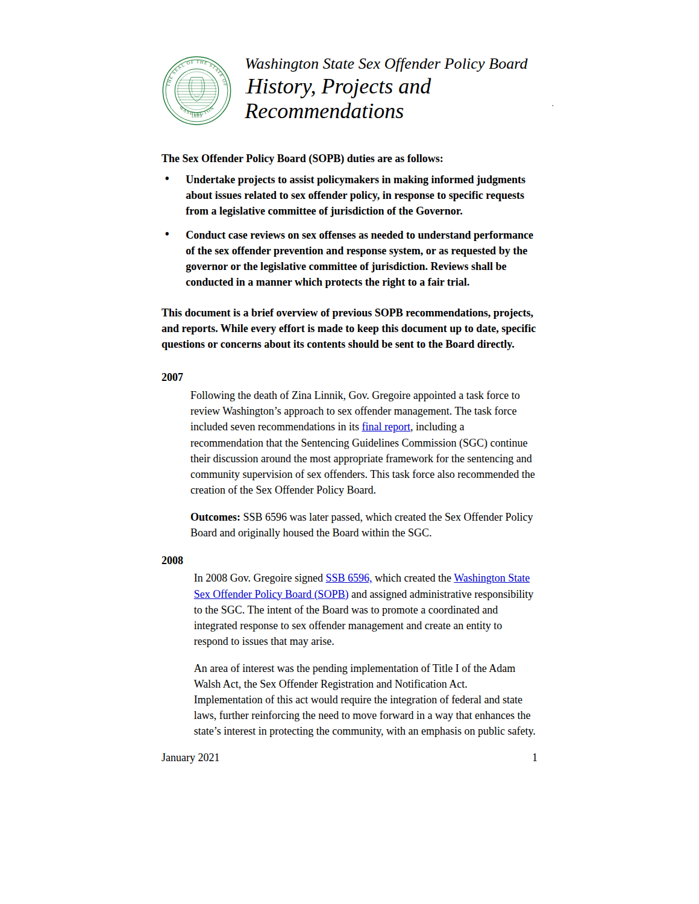THE SEAL OF THE STATE OF WASHINGTON 1889
Washington State Sex Offender Policy Board
. History, Projects and Recommendations.
The Sex Offender Policy Board (SOPB) duties are as follows:
Undertake projects to assist policymakers in making informed judgments about issues related to sex offender policy, in response to specific requests from a legislative committee of jurisdiction of the Governor.
Conduct case reviews on sex offenses as needed to understand performance of the sex offender prevention and response system, or as requested by the governor or the legislative committee of jurisdiction. Reviews shall be conducted in a manner which protects the right to a fair trial.
This document is a brief overview of previous SOPB recommendations, projects, and reports. While every effort is made to keep this document up to date, specific questions or concerns about its contents should be sent to the Board directly.
2007
Following the death of Zina Linnik, Gov. Gregoire appointed a task force to review Washington’s approach to sex offender management. The task force included seven recommendations in its final report, including a recommendation that the Sentencing Guidelines Commission (SGC) continue their discussion around the most appropriate framework for the sentencing and community supervision of sex offenders. This task force also recommended the creation of the Sex Offender Policy Board.
Outcomes: SSB 6596 was later passed, which created the Sex Offender Policy Board and originally housed the Board within the SGC.
2008
In 2008 Gov. Gregoire signed SSB 6596, which created the Washington State Sex Offender Policy Board (SOPB) and assigned administrative responsibility to the SGC. The intent of the Board was to promote a coordinated and integrated response to sex offender management and create an entity to respond to issues that may arise.
An area of interest was the pending implementation of Title I of the Adam Walsh Act, the Sex Offender Registration and Notification Act. Implementation of this act would require the integration of federal and state laws, further reinforcing the need to move forward in a way that enhances the state’s interest in protecting the community, with an emphasis on public safety.
January 2021 1